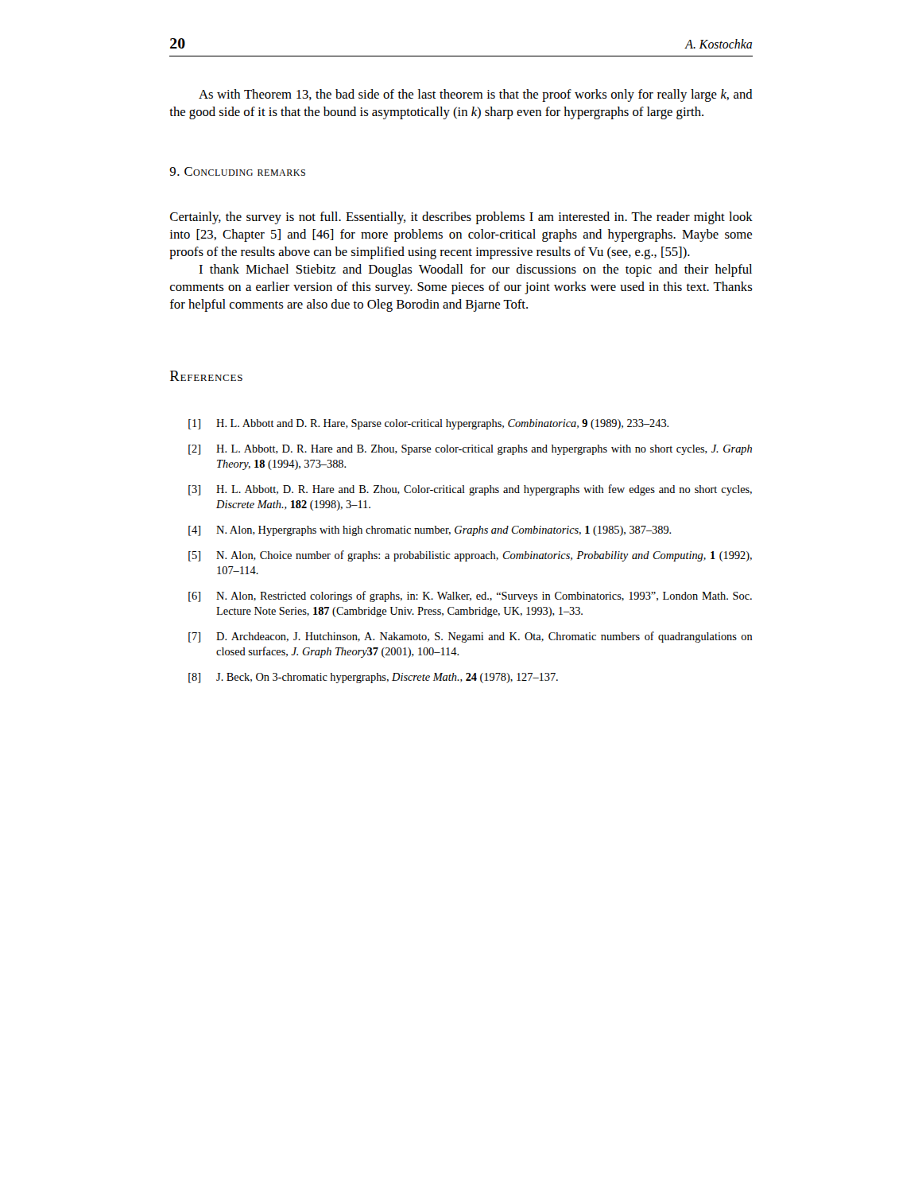20 A. Kostochka
As with Theorem 13, the bad side of the last theorem is that the proof works only for really large k, and the good side of it is that the bound is asymptotically (in k) sharp even for hypergraphs of large girth.
9. Concluding remarks
Certainly, the survey is not full. Essentially, it describes problems I am interested in. The reader might look into [23, Chapter 5] and [46] for more problems on color-critical graphs and hypergraphs. Maybe some proofs of the results above can be simplified using recent impressive results of Vu (see, e.g., [55]).
I thank Michael Stiebitz and Douglas Woodall for our discussions on the topic and their helpful comments on a earlier version of this survey. Some pieces of our joint works were used in this text. Thanks for helpful comments are also due to Oleg Borodin and Bjarne Toft.
References
[1] H. L. Abbott and D. R. Hare, Sparse color-critical hypergraphs, Combinatorica, 9 (1989), 233–243.
[2] H. L. Abbott, D. R. Hare and B. Zhou, Sparse color-critical graphs and hypergraphs with no short cycles, J. Graph Theory, 18 (1994), 373–388.
[3] H. L. Abbott, D. R. Hare and B. Zhou, Color-critical graphs and hypergraphs with few edges and no short cycles, Discrete Math., 182 (1998), 3–11.
[4] N. Alon, Hypergraphs with high chromatic number, Graphs and Combinatorics, 1 (1985), 387–389.
[5] N. Alon, Choice number of graphs: a probabilistic approach, Combinatorics, Probability and Computing, 1 (1992), 107–114.
[6] N. Alon, Restricted colorings of graphs, in: K. Walker, ed., “Surveys in Combinatorics, 1993”, London Math. Soc. Lecture Note Series, 187 (Cambridge Univ. Press, Cambridge, UK, 1993), 1–33.
[7] D. Archdeacon, J. Hutchinson, A. Nakamoto, S. Negami and K. Ota, Chromatic numbers of quadrangulations on closed surfaces, J. Graph Theory37 (2001), 100–114.
[8] J. Beck, On 3-chromatic hypergraphs, Discrete Math., 24 (1978), 127–137.